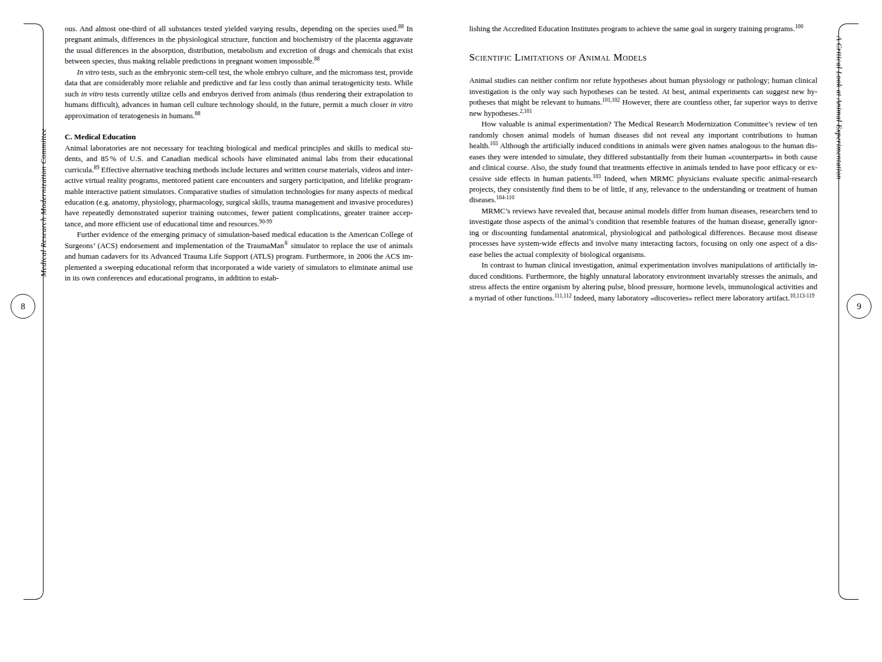Medical Research Modernization Committee
A Critical Look at Animal Experimentation
ous. And almost one-third of all substances tested yielded varying results, depending on the species used.88 In pregnant animals, differences in the physiological structure, function and biochemistry of the placenta aggravate the usual differences in the absorption, distribution, metabolism and excretion of drugs and chemicals that exist between species, thus making reliable predictions in pregnant women impossible.88
In vitro tests, such as the embryonic stem-cell test, the whole embryo culture, and the micromass test, provide data that are considerably more reliable and predictive and far less costly than animal teratogenicity tests. While such in vitro tests currently utilize cells and embryos derived from animals (thus rendering their extrapolation to humans difficult), advances in human cell culture technology should, in the future, permit a much closer in vitro approximation of teratogenesis in humans.88
C. Medical Education
Animal laboratories are not necessary for teaching biological and medical principles and skills to medical students, and 85 % of U.S. and Canadian medical schools have eliminated animal labs from their educational curricula.89 Effective alternative teaching methods include lectures and written course materials, videos and interactive virtual reality programs, mentored patient care encounters and surgery participation, and lifelike programmable interactive patient simulators. Comparative studies of simulation technologies for many aspects of medical education (e.g. anatomy, physiology, pharmacology, surgical skills, trauma management and invasive procedures) have repeatedly demonstrated superior training outcomes, fewer patient complications, greater trainee acceptance, and more efficient use of educational time and resources.90-99
Further evidence of the emerging primacy of simulation-based medical education is the American College of Surgeons’ (ACS) endorsement and implementation of the TraumaMan® simulator to replace the use of animals and human cadavers for its Advanced Trauma Life Support (ATLS) program. Furthermore, in 2006 the ACS implemented a sweeping educational reform that incorporated a wide variety of simulators to eliminate animal use in its own conferences and educational programs, in addition to estab-
lishing the Accredited Education Institutes program to achieve the same goal in surgery training programs.100
Scientific Limitations of Animal Models
Animal studies can neither confirm nor refute hypotheses about human physiology or pathology; human clinical investigation is the only way such hypotheses can be tested. At best, animal experiments can suggest new hypotheses that might be relevant to humans.101,102 However, there are countless other, far superior ways to derive new hypotheses.2,101
How valuable is animal experimentation? The Medical Research Modernization Committee’s review of ten randomly chosen animal models of human diseases did not reveal any important contributions to human health.103 Although the artificially induced conditions in animals were given names analogous to the human diseases they were intended to simulate, they differed substantially from their human «counterparts» in both cause and clinical course. Also, the study found that treatments effective in animals tended to have poor efficacy or excessive side effects in human patients.103 Indeed, when MRMC physicians evaluate specific animal-research projects, they consistently find them to be of little, if any, relevance to the understanding or treatment of human diseases.104-110
MRMC’s reviews have revealed that, because animal models differ from human diseases, researchers tend to investigate those aspects of the animal’s condition that resemble features of the human disease, generally ignoring or discounting fundamental anatomical, physiological and pathological differences. Because most disease processes have system-wide effects and involve many interacting factors, focusing on only one aspect of a disease belies the actual complexity of biological organisms.
In contrast to human clinical investigation, animal experimentation involves manipulations of artificially induced conditions. Furthermore, the highly unnatural laboratory environment invariably stresses the animals, and stress affects the entire organism by altering pulse, blood pressure, hormone levels, immunological activities and a myriad of other functions.111,112 Indeed, many laboratory «discoveries» reflect mere laboratory artifact.10,113-119
8
9